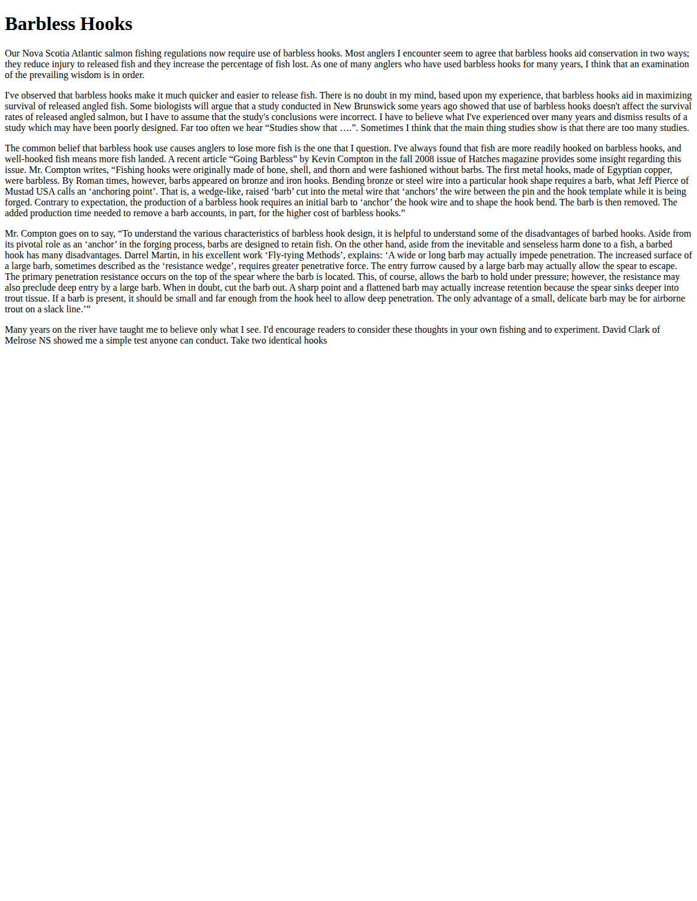Barbless Hooks
Our Nova Scotia Atlantic salmon fishing regulations now require use of barbless hooks. Most anglers I encounter seem to agree that barbless hooks aid conservation in two ways; they reduce injury to released fish and they increase the percentage of fish lost. As one of many anglers who have used barbless hooks for many years, I think that an examination of the prevailing wisdom is in order.
I've observed that barbless hooks make it much quicker and easier to release fish. There is no doubt in my mind, based upon my experience, that barbless hooks aid in maximizing survival of released angled fish. Some biologists will argue that a study conducted in New Brunswick some years ago showed that use of barbless hooks doesn't affect the survival rates of released angled salmon, but I have to assume that the study's conclusions were incorrect. I have to believe what I've experienced over many years and dismiss results of a study which may have been poorly designed. Far too often we hear “Studies show that ….”. Sometimes I think that the main thing studies show is that there are too many studies.
The common belief that barbless hook use causes anglers to lose more fish is the one that I question. I've always found that fish are more readily hooked on barbless hooks, and well-hooked fish means more fish landed. A recent article “Going Barbless” by Kevin Compton in the fall 2008 issue of Hatches magazine provides some insight regarding this issue. Mr. Compton writes, “Fishing hooks were originally made of bone, shell, and thorn and were fashioned without barbs. The first metal hooks, made of Egyptian copper, were barbless. By Roman times, however, barbs appeared on bronze and iron hooks. Bending bronze or steel wire into a particular hook shape requires a barb, what Jeff Pierce of Mustad USA calls an ‘anchoring point’. That is, a wedge-like, raised ‘barb’ cut into the metal wire that ‘anchors’ the wire between the pin and the hook template while it is being forged. Contrary to expectation, the production of a barbless hook requires an initial barb to ‘anchor’ the hook wire and to shape the hook bend. The barb is then removed. The added production time needed to remove a barb accounts, in part, for the higher cost of barbless hooks.”
Mr. Compton goes on to say, “To understand the various characteristics of barbless hook design, it is helpful to understand some of the disadvantages of barbed hooks. Aside from its pivotal role as an ‘anchor’ in the forging process, barbs are designed to retain fish. On the other hand, aside from the inevitable and senseless harm done to a fish, a barbed hook has many disadvantages. Darrel Martin, in his excellent work ‘Fly-tying Methods’, explains: ‘A wide or long barb may actually impede penetration. The increased surface of a large barb, sometimes described as the ‘resistance wedge’, requires greater penetrative force. The entry furrow caused by a large barb may actually allow the spear to escape. The primary penetration resistance occurs on the top of the spear where the barb is located. This, of course, allows the barb to hold under pressure; however, the resistance may also preclude deep entry by a large barb. When in doubt, cut the barb out. A sharp point and a flattened barb may actually increase retention because the spear sinks deeper into trout tissue. If a barb is present, it should be small and far enough from the hook heel to allow deep penetration. The only advantage of a small, delicate barb may be for airborne trout on a slack line.’”
Many years on the river have taught me to believe only what I see. I'd encourage readers to consider these thoughts in your own fishing and to experiment. David Clark of Melrose NS showed me a simple test anyone can conduct. Take two identical hooks